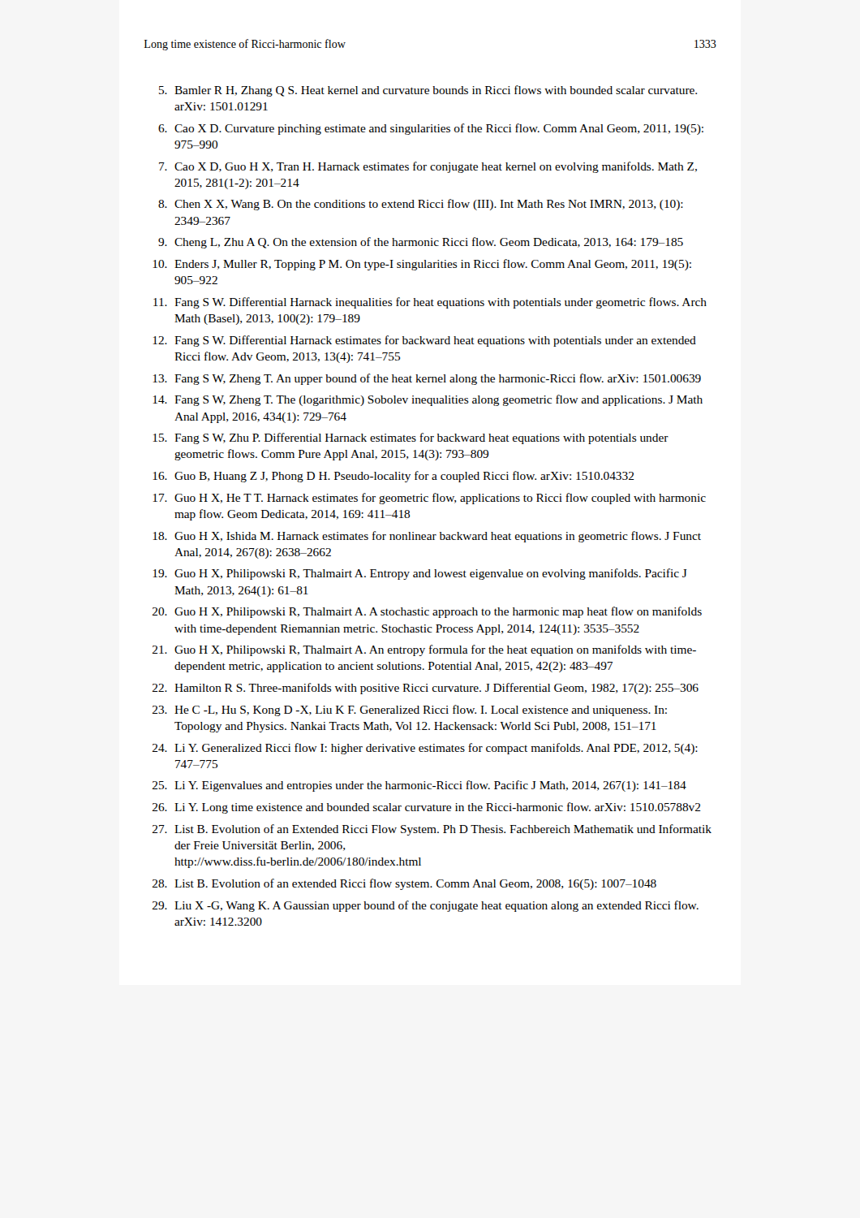Long time existence of Ricci-harmonic flow 1333
Bamler R H, Zhang Q S. Heat kernel and curvature bounds in Ricci flows with bounded scalar curvature. arXiv: 1501.01291
Cao X D. Curvature pinching estimate and singularities of the Ricci flow. Comm Anal Geom, 2011, 19(5): 975–990
Cao X D, Guo H X, Tran H. Harnack estimates for conjugate heat kernel on evolving manifolds. Math Z, 2015, 281(1-2): 201–214
Chen X X, Wang B. On the conditions to extend Ricci flow (III). Int Math Res Not IMRN, 2013, (10): 2349–2367
Cheng L, Zhu A Q. On the extension of the harmonic Ricci flow. Geom Dedicata, 2013, 164: 179–185
Enders J, Muller R, Topping P M. On type-I singularities in Ricci flow. Comm Anal Geom, 2011, 19(5): 905–922
Fang S W. Differential Harnack inequalities for heat equations with potentials under geometric flows. Arch Math (Basel), 2013, 100(2): 179–189
Fang S W. Differential Harnack estimates for backward heat equations with potentials under an extended Ricci flow. Adv Geom, 2013, 13(4): 741–755
Fang S W, Zheng T. An upper bound of the heat kernel along the harmonic-Ricci flow. arXiv: 1501.00639
Fang S W, Zheng T. The (logarithmic) Sobolev inequalities along geometric flow and applications. J Math Anal Appl, 2016, 434(1): 729–764
Fang S W, Zhu P. Differential Harnack estimates for backward heat equations with potentials under geometric flows. Comm Pure Appl Anal, 2015, 14(3): 793–809
Guo B, Huang Z J, Phong D H. Pseudo-locality for a coupled Ricci flow. arXiv: 1510.04332
Guo H X, He T T. Harnack estimates for geometric flow, applications to Ricci flow coupled with harmonic map flow. Geom Dedicata, 2014, 169: 411–418
Guo H X, Ishida M. Harnack estimates for nonlinear backward heat equations in geometric flows. J Funct Anal, 2014, 267(8): 2638–2662
Guo H X, Philipowski R, Thalmairt A. Entropy and lowest eigenvalue on evolving manifolds. Pacific J Math, 2013, 264(1): 61–81
Guo H X, Philipowski R, Thalmairt A. A stochastic approach to the harmonic map heat flow on manifolds with time-dependent Riemannian metric. Stochastic Process Appl, 2014, 124(11): 3535–3552
Guo H X, Philipowski R, Thalmairt A. An entropy formula for the heat equation on manifolds with time-dependent metric, application to ancient solutions. Potential Anal, 2015, 42(2): 483–497
Hamilton R S. Three-manifolds with positive Ricci curvature. J Differential Geom, 1982, 17(2): 255–306
He C -L, Hu S, Kong D -X, Liu K F. Generalized Ricci flow. I. Local existence and uniqueness. In: Topology and Physics. Nankai Tracts Math, Vol 12. Hackensack: World Sci Publ, 2008, 151–171
Li Y. Generalized Ricci flow I: higher derivative estimates for compact manifolds. Anal PDE, 2012, 5(4): 747–775
Li Y. Eigenvalues and entropies under the harmonic-Ricci flow. Pacific J Math, 2014, 267(1): 141–184
Li Y. Long time existence and bounded scalar curvature in the Ricci-harmonic flow. arXiv: 1510.05788v2
List B. Evolution of an Extended Ricci Flow System. Ph D Thesis. Fachbereich Mathematik und Informatik der Freie Universität Berlin, 2006,
http://www.diss.fu-berlin.de/2006/180/index.html
List B. Evolution of an extended Ricci flow system. Comm Anal Geom, 2008, 16(5): 1007–1048
Liu X -G, Wang K. A Gaussian upper bound of the conjugate heat equation along an extended Ricci flow. arXiv: 1412.3200